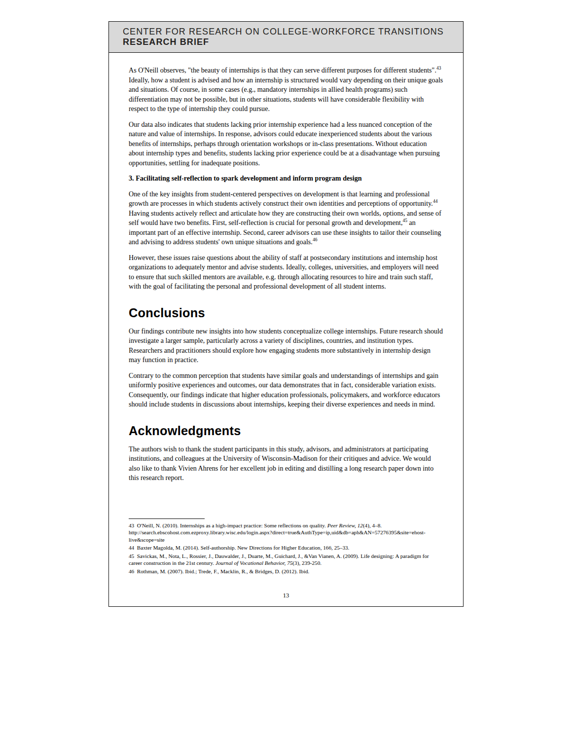CENTER FOR RESEARCH ON COLLEGE-WORKFORCE TRANSITIONS RESEARCH BRIEF
As O'Neill observes, "the beauty of internships is that they can serve different purposes for different students".43 Ideally, how a student is advised and how an internship is structured would vary depending on their unique goals and situations. Of course, in some cases (e.g., mandatory internships in allied health programs) such differentiation may not be possible, but in other situations, students will have considerable flexibility with respect to the type of internship they could pursue.
Our data also indicates that students lacking prior internship experience had a less nuanced conception of the nature and value of internships. In response, advisors could educate inexperienced students about the various benefits of internships, perhaps through orientation workshops or in-class presentations. Without education about internship types and benefits, students lacking prior experience could be at a disadvantage when pursuing opportunities, settling for inadequate positions.
3. Facilitating self-reflection to spark development and inform program design
One of the key insights from student-centered perspectives on development is that learning and professional growth are processes in which students actively construct their own identities and perceptions of opportunity.44 Having students actively reflect and articulate how they are constructing their own worlds, options, and sense of self would have two benefits. First, self-reflection is crucial for personal growth and development,45 an important part of an effective internship. Second, career advisors can use these insights to tailor their counseling and advising to address students' own unique situations and goals.46
However, these issues raise questions about the ability of staff at postsecondary institutions and internship host organizations to adequately mentor and advise students. Ideally, colleges, universities, and employers will need to ensure that such skilled mentors are available, e.g. through allocating resources to hire and train such staff, with the goal of facilitating the personal and professional development of all student interns.
Conclusions
Our findings contribute new insights into how students conceptualize college internships. Future research should investigate a larger sample, particularly across a variety of disciplines, countries, and institution types. Researchers and practitioners should explore how engaging students more substantively in internship design may function in practice.
Contrary to the common perception that students have similar goals and understandings of internships and gain uniformly positive experiences and outcomes, our data demonstrates that in fact, considerable variation exists. Consequently, our findings indicate that higher education professionals, policymakers, and workforce educators should include students in discussions about internships, keeping their diverse experiences and needs in mind.
Acknowledgments
The authors wish to thank the student participants in this study, advisors, and administrators at participating institutions, and colleagues at the University of Wisconsin-Madison for their critiques and advice. We would also like to thank Vivien Ahrens for her excellent job in editing and distilling a long research paper down into this research report.
43 O'Neill, N. (2010). Internships as a high-impact practice: Some reflections on quality. Peer Review, 12(4), 4–8. http://search.ebscohost.com.ezproxy.library.wisc.edu/login.aspx?direct=true&AuthType=ip,uid&db=aph&AN=57276395&site=ehost-live&scope=site
44 Baxter Magolda, M. (2014). Self-authorship. New Directions for Higher Education, 166, 25–33.
45 Savickas, M., Nota, L., Rossier, J., Dauwalder, J., Duarte, M., Guichard, J., &Van Vianen, A. (2009). Life designing: A paradigm for career construction in the 21st century. Journal of Vocational Behavior, 75(3), 239-250.
46 Rothman, M. (2007). Ibid.; Trede, F., Macklin, R., & Bridges, D. (2012). Ibid.
13